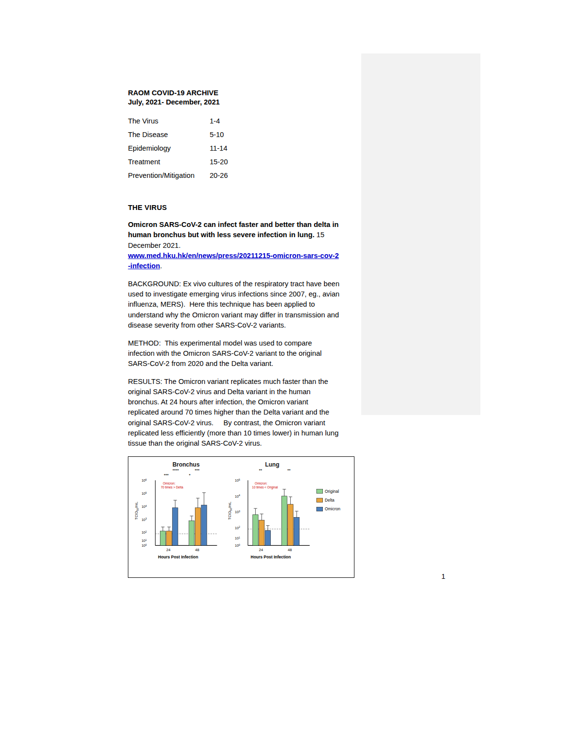RAOM COVID-19 ARCHIVE
July, 2021- December, 2021
The Virus 1-4 The Disease 5-10 Epidemiology 11-14 Treatment 15-20 Prevention/Mitigation 20-26
THE VIRUS
Omicron SARS-CoV-2 can infect faster and better than delta in human bronchus but with less severe infection in lung. 15 December 2021.
www.med.hku.hk/en/news/press/20211215-omicron-sars-cov-2-infection.
BACKGROUND: Ex vivo cultures of the respiratory tract have been used to investigate emerging virus infections since 2007, eg., avian influenza, MERS). Here this technique has been applied to understand why the Omicron variant may differ in transmission and disease severity from other SARS-CoV-2 variants.
METHOD: This experimental model was used to compare infection with the Omicron SARS-CoV-2 variant to the original SARS-CoV-2 from 2020 and the Delta variant.
RESULTS: The Omicron variant replicates much faster than the original SARS-CoV-2 virus and Delta variant in the human bronchus. At 24 hours after infection, the Omicron variant replicated around 70 times higher than the Delta variant and the original SARS-CoV-2 virus. By contrast, the Omicron variant replicated less efficiently (more than 10 times lower) in human lung tissue than the original SARS-CoV-2 virus.
Bronchus Lung **** *** *** * ** ** 106 105 104 103 102 101 100 TCID50/mL Omicron: 70 times > Delta 24 48 Hours Post Infection 105 104 103 102 101 100 TCID50/mL Omicron: 10 times < Original 24 48 Hours Post Infection Original Delta Omicron
1